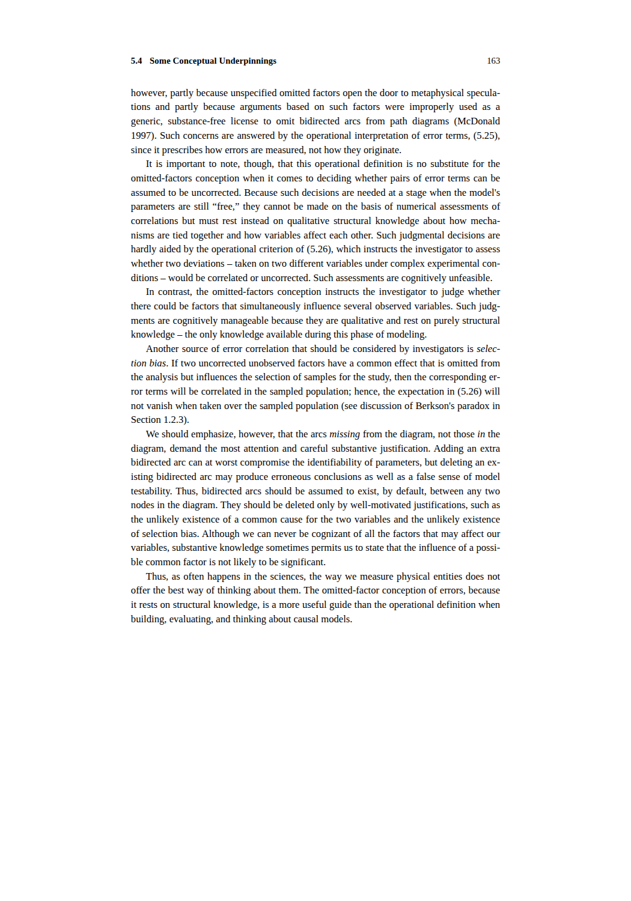5.4 Some Conceptual Underpinnings
163
however, partly because unspecified omitted factors open the door to metaphysical speculations and partly because arguments based on such factors were improperly used as a generic, substance-free license to omit bidirected arcs from path diagrams (McDonald 1997). Such concerns are answered by the operational interpretation of error terms, (5.25), since it prescribes how errors are measured, not how they originate.
It is important to note, though, that this operational definition is no substitute for the omitted-factors conception when it comes to deciding whether pairs of error terms can be assumed to be uncorrected. Because such decisions are needed at a stage when the model's parameters are still “free,” they cannot be made on the basis of numerical assessments of correlations but must rest instead on qualitative structural knowledge about how mechanisms are tied together and how variables affect each other. Such judgmental decisions are hardly aided by the operational criterion of (5.26), which instructs the investigator to assess whether two deviations – taken on two different variables under complex experimental conditions – would be correlated or uncorrected. Such assessments are cognitively unfeasible.
In contrast, the omitted-factors conception instructs the investigator to judge whether there could be factors that simultaneously influence several observed variables. Such judgments are cognitively manageable because they are qualitative and rest on purely structural knowledge – the only knowledge available during this phase of modeling.
Another source of error correlation that should be considered by investigators is selection bias. If two uncorrected unobserved factors have a common effect that is omitted from the analysis but influences the selection of samples for the study, then the corresponding error terms will be correlated in the sampled population; hence, the expectation in (5.26) will not vanish when taken over the sampled population (see discussion of Berkson's paradox in Section 1.2.3).
We should emphasize, however, that the arcs missing from the diagram, not those in the diagram, demand the most attention and careful substantive justification. Adding an extra bidirected arc can at worst compromise the identifiability of parameters, but deleting an existing bidirected arc may produce erroneous conclusions as well as a false sense of model testability. Thus, bidirected arcs should be assumed to exist, by default, between any two nodes in the diagram. They should be deleted only by well-motivated justifications, such as the unlikely existence of a common cause for the two variables and the unlikely existence of selection bias. Although we can never be cognizant of all the factors that may affect our variables, substantive knowledge sometimes permits us to state that the influence of a possible common factor is not likely to be significant.
Thus, as often happens in the sciences, the way we measure physical entities does not offer the best way of thinking about them. The omitted-factor conception of errors, because it rests on structural knowledge, is a more useful guide than the operational definition when building, evaluating, and thinking about causal models.